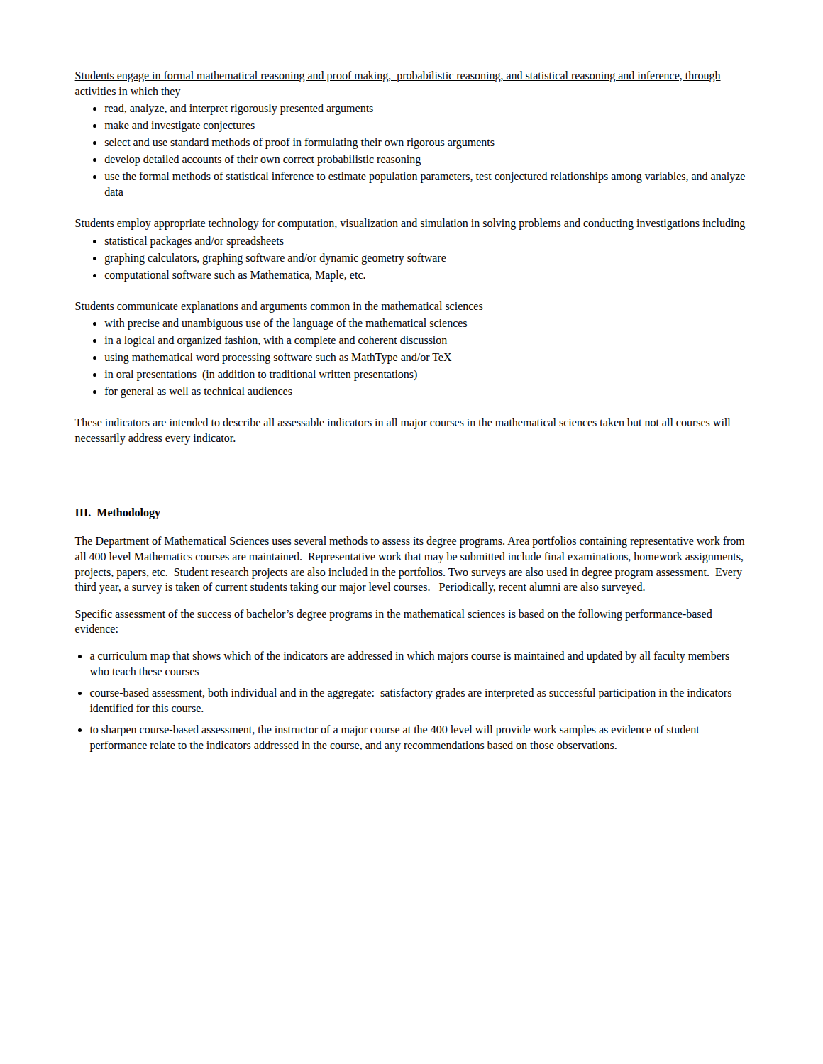Students engage in formal mathematical reasoning and proof making, probabilistic reasoning, and statistical reasoning and inference, through activities in which they
read, analyze, and interpret rigorously presented arguments
make and investigate conjectures
select and use standard methods of proof in formulating their own rigorous arguments
develop detailed accounts of their own correct probabilistic reasoning
use the formal methods of statistical inference to estimate population parameters, test conjectured relationships among variables, and analyze data
Students employ appropriate technology for computation, visualization and simulation in solving problems and conducting investigations including
statistical packages and/or spreadsheets
graphing calculators, graphing software and/or dynamic geometry software
computational software such as Mathematica, Maple, etc.
Students communicate explanations and arguments common in the mathematical sciences
with precise and unambiguous use of the language of the mathematical sciences
in a logical and organized fashion, with a complete and coherent discussion
using mathematical word processing software such as MathType and/or TeX
in oral presentations (in addition to traditional written presentations)
for general as well as technical audiences
These indicators are intended to describe all assessable indicators in all major courses in the mathematical sciences taken but not all courses will necessarily address every indicator.
III. Methodology
The Department of Mathematical Sciences uses several methods to assess its degree programs. Area portfolios containing representative work from all 400 level Mathematics courses are maintained. Representative work that may be submitted include final examinations, homework assignments, projects, papers, etc. Student research projects are also included in the portfolios. Two surveys are also used in degree program assessment. Every third year, a survey is taken of current students taking our major level courses. Periodically, recent alumni are also surveyed.
Specific assessment of the success of bachelor’s degree programs in the mathematical sciences is based on the following performance-based evidence:
a curriculum map that shows which of the indicators are addressed in which majors course is maintained and updated by all faculty members who teach these courses
course-based assessment, both individual and in the aggregate: satisfactory grades are interpreted as successful participation in the indicators identified for this course.
to sharpen course-based assessment, the instructor of a major course at the 400 level will provide work samples as evidence of student performance relate to the indicators addressed in the course, and any recommendations based on those observations.